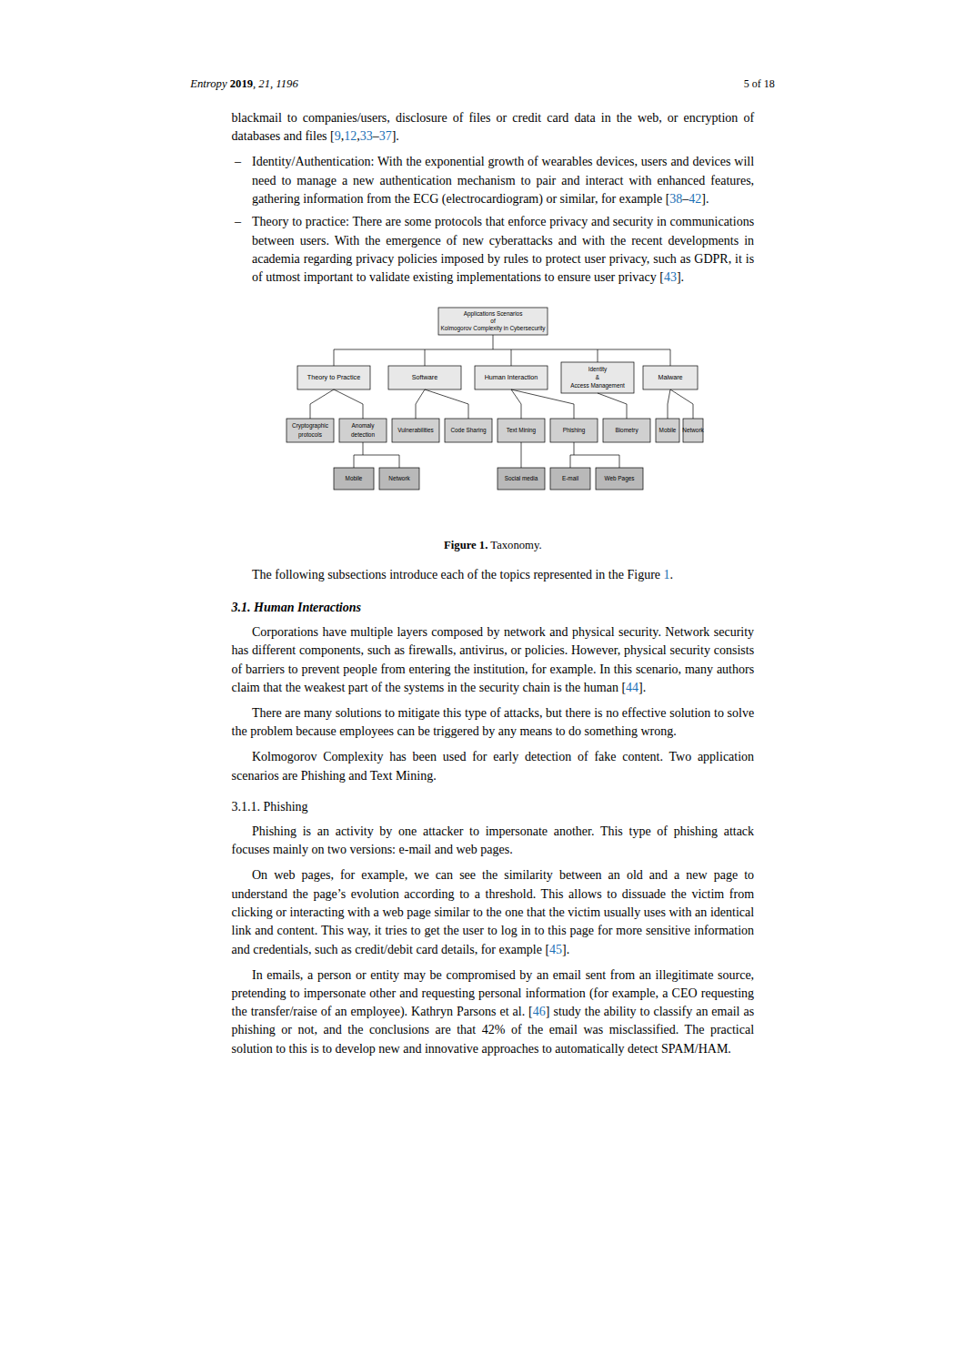Entropy 2019, 21, 1196
5 of 18
blackmail to companies/users, disclosure of files or credit card data in the web, or encryption of databases and files [9,12,33–37].
Identity/Authentication: With the exponential growth of wearables devices, users and devices will need to manage a new authentication mechanism to pair and interact with enhanced features, gathering information from the ECG (electrocardiogram) or similar, for example [38–42].
Theory to practice: There are some protocols that enforce privacy and security in communications between users. With the emergence of new cyberattacks and with the recent developments in academia regarding privacy policies imposed by rules to protect user privacy, such as GDPR, it is of utmost important to validate existing implementations to ensure user privacy [43].
Applications Scenarios of Kolmogorov Complexity in Cybersecurity Theory to Practice Software Human Interaction Identity & Access Management Malware Cryptographic protocols Anomaly detection Vulnerabilities Code Sharing Text Mining Phishing Biometry Mobile Network Mobile Network Social media E-mail Web Pages
Figure 1. Taxonomy.
The following subsections introduce each of the topics represented in the Figure 1.
3.1. Human Interactions
Corporations have multiple layers composed by network and physical security. Network security has different components, such as firewalls, antivirus, or policies. However, physical security consists of barriers to prevent people from entering the institution, for example. In this scenario, many authors claim that the weakest part of the systems in the security chain is the human [44].
There are many solutions to mitigate this type of attacks, but there is no effective solution to solve the problem because employees can be triggered by any means to do something wrong.
Kolmogorov Complexity has been used for early detection of fake content. Two application scenarios are Phishing and Text Mining.
3.1.1. Phishing
Phishing is an activity by one attacker to impersonate another. This type of phishing attack focuses mainly on two versions: e-mail and web pages.
On web pages, for example, we can see the similarity between an old and a new page to understand the page’s evolution according to a threshold. This allows to dissuade the victim from clicking or interacting with a web page similar to the one that the victim usually uses with an identical link and content. This way, it tries to get the user to log in to this page for more sensitive information and credentials, such as credit/debit card details, for example [45].
In emails, a person or entity may be compromised by an email sent from an illegitimate source, pretending to impersonate other and requesting personal information (for example, a CEO requesting the transfer/raise of an employee). Kathryn Parsons et al. [46] study the ability to classify an email as phishing or not, and the conclusions are that 42% of the email was misclassified. The practical solution to this is to develop new and innovative approaches to automatically detect SPAM/HAM.